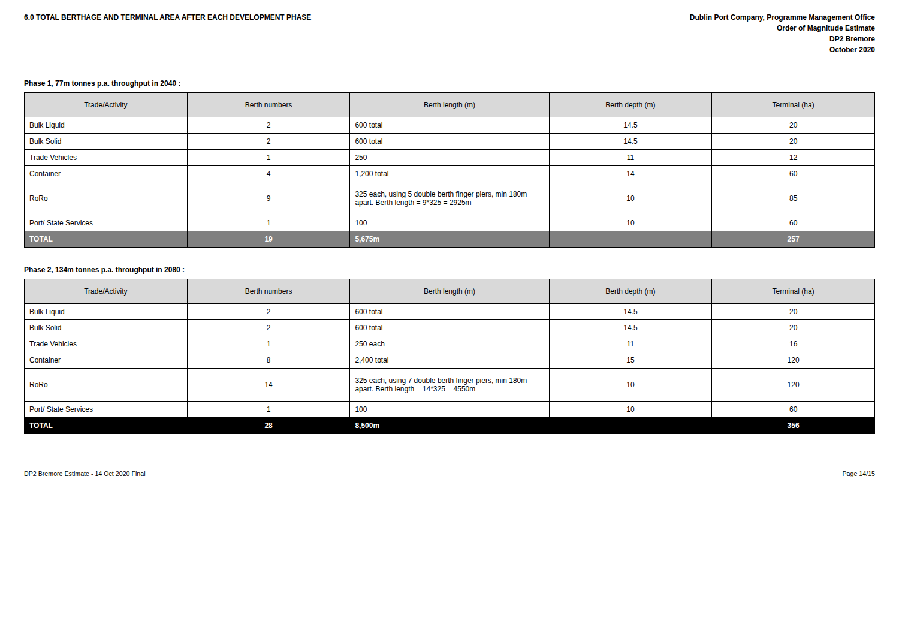6.0 TOTAL BERTHAGE AND TERMINAL AREA AFTER EACH DEVELOPMENT PHASE
Dublin Port Company, Programme Management Office
Order of Magnitude Estimate
DP2 Bremore
October 2020
Phase 1, 77m tonnes p.a. throughput in 2040 :
| Trade/Activity | Berth numbers | Berth length (m) | Berth depth (m) | Terminal (ha) |
| --- | --- | --- | --- | --- |
| Bulk Liquid | 2 | 600 total | 14.5 | 20 |
| Bulk Solid | 2 | 600 total | 14.5 | 20 |
| Trade Vehicles | 1 | 250 | 11 | 12 |
| Container | 4 | 1,200 total | 14 | 60 |
| RoRo | 9 | 325 each, using 5 double berth finger piers, min 180m apart. Berth length = 9*325 = 2925m | 10 | 85 |
| Port/ State Services | 1 | 100 | 10 | 60 |
| TOTAL | 19 | 5,675m | | 257 |
Phase 2, 134m tonnes p.a. throughput in 2080 :
| Trade/Activity | Berth numbers | Berth length (m) | Berth depth (m) | Terminal (ha) |
| --- | --- | --- | --- | --- |
| Bulk Liquid | 2 | 600 total | 14.5 | 20 |
| Bulk Solid | 2 | 600 total | 14.5 | 20 |
| Trade Vehicles | 1 | 250 each | 11 | 16 |
| Container | 8 | 2,400 total | 15 | 120 |
| RoRo | 14 | 325 each, using 7 double berth finger piers, min 180m apart. Berth length = 14*325 = 4550m | 10 | 120 |
| Port/ State Services | 1 | 100 | 10 | 60 |
| TOTAL | 28 | 8,500m | | 356 |
DP2 Bremore Estimate - 14 Oct 2020 Final
Page 14/15